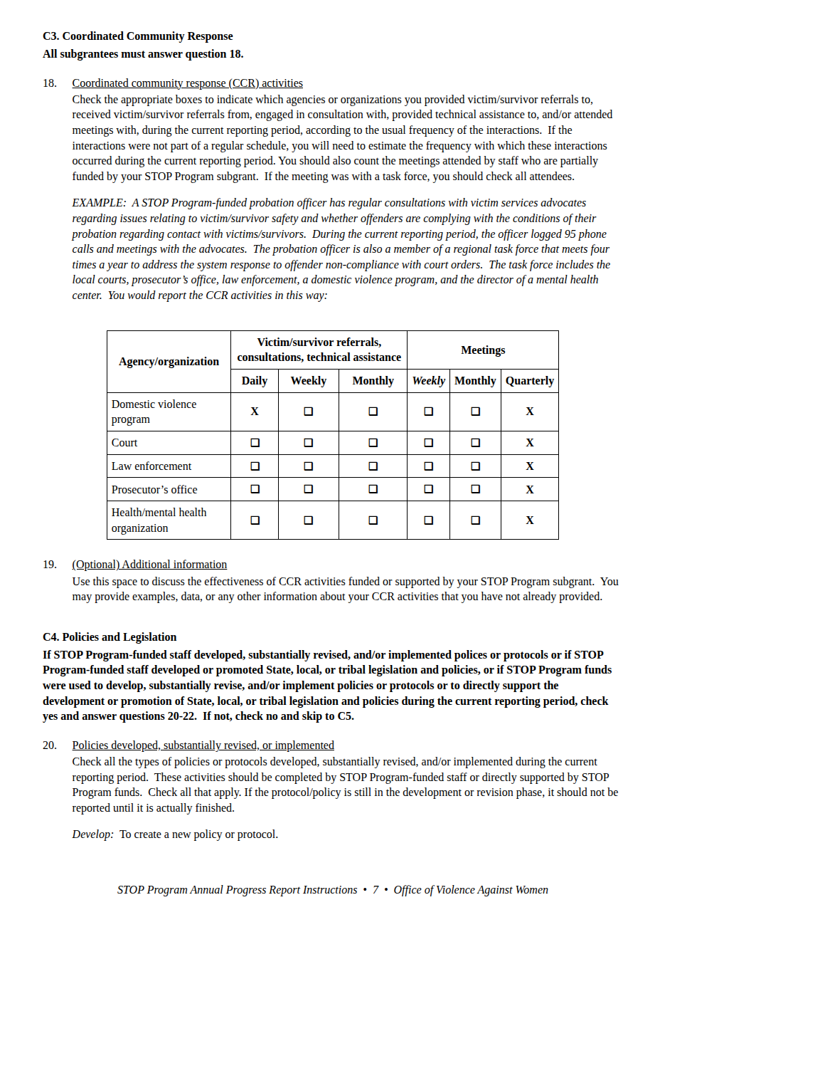C3. Coordinated Community Response
All subgrantees must answer question 18.
18.
Coordinated community response (CCR) activities
Check the appropriate boxes to indicate which agencies or organizations you provided victim/survivor referrals to, received victim/survivor referrals from, engaged in consultation with, provided technical assistance to, and/or attended meetings with, during the current reporting period, according to the usual frequency of the interactions. If the interactions were not part of a regular schedule, you will need to estimate the frequency with which these interactions occurred during the current reporting period. You should also count the meetings attended by staff who are partially funded by your STOP Program subgrant. If the meeting was with a task force, you should check all attendees.
EXAMPLE: A STOP Program-funded probation officer has regular consultations with victim services advocates regarding issues relating to victim/survivor safety and whether offenders are complying with the conditions of their probation regarding contact with victims/survivors. During the current reporting period, the officer logged 95 phone calls and meetings with the advocates. The probation officer is also a member of a regional task force that meets four times a year to address the system response to offender non-compliance with court orders. The task force includes the local courts, prosecutor’s office, law enforcement, a domestic violence program, and the director of a mental health center. You would report the CCR activities in this way:
| Agency/organization | Victim/survivor referrals, consultations, technical assistance | Meetings |
| --- | --- | --- |
| Daily | Weekly | Monthly | Weekly | Monthly | Quarterly |
| Domestic violence program | X | ❑ | ❑ | ❑ | ❑ | X |
| Court | ❑ | ❑ | ❑ | ❑ | ❑ | X |
| Law enforcement | ❑ | ❑ | ❑ | ❑ | ❑ | X |
| Prosecutor’s office | ❑ | ❑ | ❑ | ❑ | ❑ | X |
| Health/mental health organization | ❑ | ❑ | ❑ | ❑ | ❑ | X |
19.
(Optional) Additional information
Use this space to discuss the effectiveness of CCR activities funded or supported by your STOP Program subgrant. You may provide examples, data, or any other information about your CCR activities that you have not already provided.
C4. Policies and Legislation
If STOP Program-funded staff developed, substantially revised, and/or implemented polices or protocols or if STOP Program-funded staff developed or promoted State, local, or tribal legislation and policies, or if STOP Program funds were used to develop, substantially revise, and/or implement policies or protocols or to directly support the development or promotion of State, local, or tribal legislation and policies during the current reporting period, check yes and answer questions 20-22. If not, check no and skip to C5.
20.
Policies developed, substantially revised, or implemented
Check all the types of policies or protocols developed, substantially revised, and/or implemented during the current reporting period. These activities should be completed by STOP Program-funded staff or directly supported by STOP Program funds. Check all that apply. If the protocol/policy is still in the development or revision phase, it should not be reported until it is actually finished.
Develop: To create a new policy or protocol.
STOP Program Annual Progress Report Instructions • 7 • Office of Violence Against Women